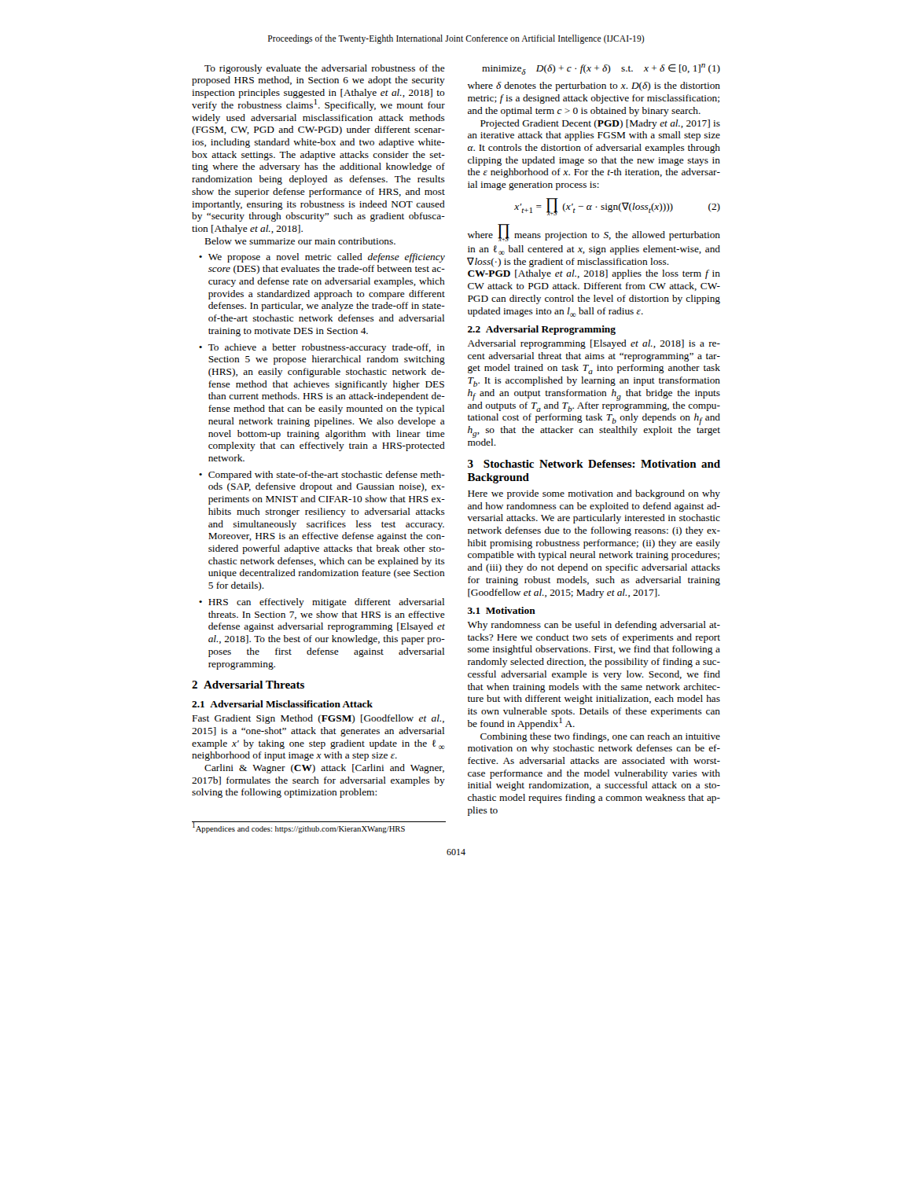Proceedings of the Twenty-Eighth International Joint Conference on Artificial Intelligence (IJCAI-19)
To rigorously evaluate the adversarial robustness of the proposed HRS method, in Section 6 we adopt the security inspection principles suggested in [Athalye et al., 2018] to verify the robustness claims1. Specifically, we mount four widely used adversarial misclassification attack methods (FGSM, CW, PGD and CW-PGD) under different scenarios, including standard white-box and two adaptive white-box attack settings. The adaptive attacks consider the setting where the adversary has the additional knowledge of randomization being deployed as defenses. The results show the superior defense performance of HRS, and most importantly, ensuring its robustness is indeed NOT caused by “security through obscurity” such as gradient obfuscation [Athalye et al., 2018].
Below we summarize our main contributions.
We propose a novel metric called defense efficiency score (DES) that evaluates the trade-off between test accuracy and defense rate on adversarial examples, which provides a standardized approach to compare different defenses. In particular, we analyze the trade-off in state-of-the-art stochastic network defenses and adversarial training to motivate DES in Section 4.
To achieve a better robustness-accuracy trade-off, in Section 5 we propose hierarchical random switching (HRS), an easily configurable stochastic network defense method that achieves significantly higher DES than current methods. HRS is an attack-independent defense method that can be easily mounted on the typical neural network training pipelines. We also develope a novel bottom-up training algorithm with linear time complexity that can effectively train a HRS-protected network.
Compared with state-of-the-art stochastic defense methods (SAP, defensive dropout and Gaussian noise), experiments on MNIST and CIFAR-10 show that HRS exhibits much stronger resiliency to adversarial attacks and simultaneously sacrifices less test accuracy. Moreover, HRS is an effective defense against the considered powerful adaptive attacks that break other stochastic network defenses, which can be explained by its unique decentralized randomization feature (see Section 5 for details).
HRS can effectively mitigate different adversarial threats. In Section 7, we show that HRS is an effective defense against adversarial reprogramming [Elsayed et al., 2018]. To the best of our knowledge, this paper proposes the first defense against adversarial reprogramming.
2 Adversarial Threats
2.1 Adversarial Misclassification Attack
Fast Gradient Sign Method (FGSM) [Goodfellow et al., 2015] is a “one-shot” attack that generates an adversarial example x′ by taking one step gradient update in the ℓ∞ neighborhood of input image x with a step size ε.
Carlini & Wagner (CW) attack [Carlini and Wagner, 2017b] formulates the search for adversarial examples by solving the following optimization problem:
minimizeδ D(δ) + c · f(x + δ) s.t. x + δ ∈ [0, 1]n (1)
where δ denotes the perturbation to x. D(δ) is the distortion metric; f is a designed attack objective for misclassification; and the optimal term c > 0 is obtained by binary search.
Projected Gradient Decent (PGD) [Madry et al., 2017] is an iterative attack that applies FGSM with a small step size α. It controls the distortion of adversarial examples through clipping the updated image so that the new image stays in the ε neighborhood of x. For the t-th iteration, the adversarial image generation process is:
x′t+1 = ∏x+S (x′t − α · sign(∇(losst(x)))) (2)
where ∏x+S means projection to S, the allowed perturbation in an ℓ∞ ball centered at x, sign applies element-wise, and ∇loss(·) is the gradient of misclassification loss.
CW-PGD [Athalye et al., 2018] applies the loss term f in CW attack to PGD attack. Different from CW attack, CW-PGD can directly control the level of distortion by clipping updated images into an l∞ ball of radius ε.
2.2 Adversarial Reprogramming
Adversarial reprogramming [Elsayed et al., 2018] is a recent adversarial threat that aims at “reprogramming” a target model trained on task Ta into performing another task Tb. It is accomplished by learning an input transformation hf and an output transformation hg that bridge the inputs and outputs of Ta and Tb. After reprogramming, the computational cost of performing task Tb only depends on hf and hg, so that the attacker can stealthily exploit the target model.
3 Stochastic Network Defenses: Motivation and Background
Here we provide some motivation and background on why and how randomness can be exploited to defend against adversarial attacks. We are particularly interested in stochastic network defenses due to the following reasons: (i) they exhibit promising robustness performance; (ii) they are easily compatible with typical neural network training procedures; and (iii) they do not depend on specific adversarial attacks for training robust models, such as adversarial training [Goodfellow et al., 2015; Madry et al., 2017].
3.1 Motivation
Why randomness can be useful in defending adversarial attacks? Here we conduct two sets of experiments and report some insightful observations. First, we find that following a randomly selected direction, the possibility of finding a successful adversarial example is very low. Second, we find that when training models with the same network architecture but with different weight initialization, each model has its own vulnerable spots. Details of these experiments can be found in Appendix1 A.
Combining these two findings, one can reach an intuitive motivation on why stochastic network defenses can be effective. As adversarial attacks are associated with worst-case performance and the model vulnerability varies with initial weight randomization, a successful attack on a stochastic model requires finding a common weakness that applies to
1Appendices and codes: https://github.com/KieranXWang/HRS
6014